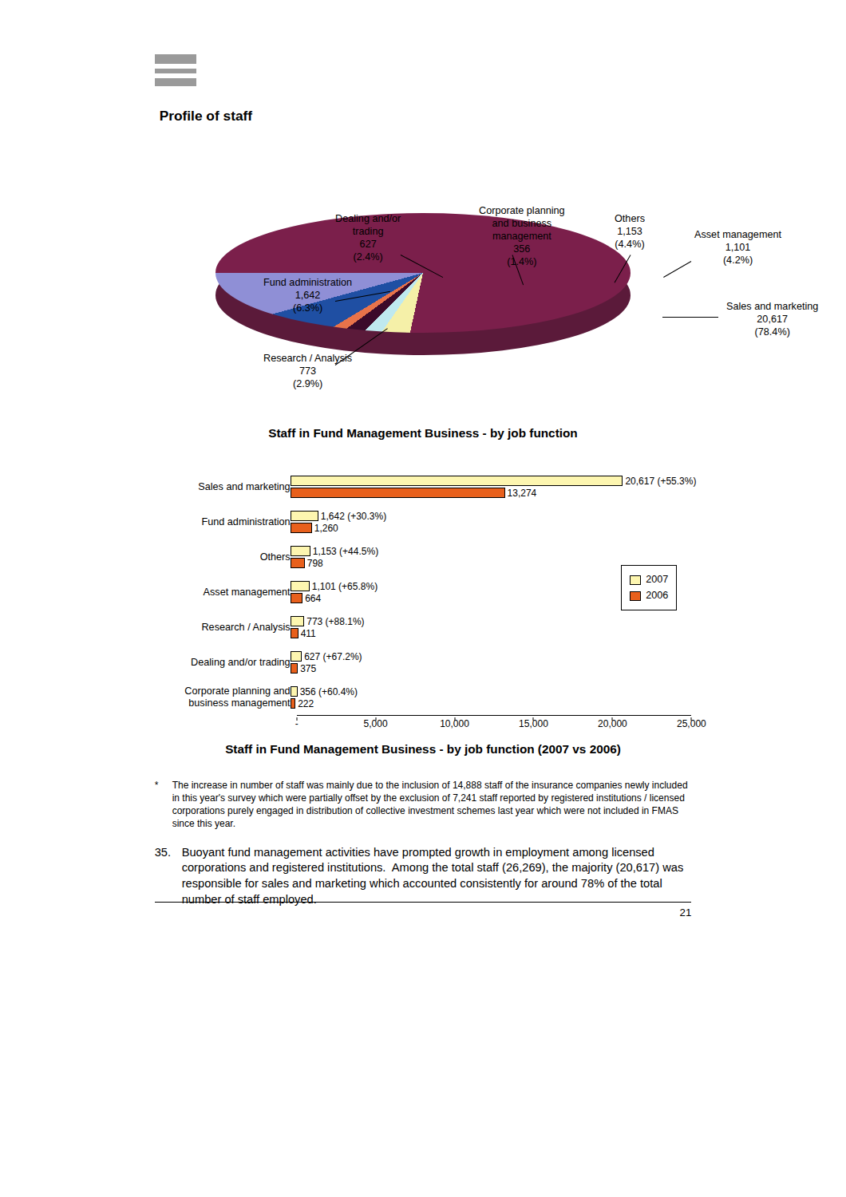Profile of staff
Dealing and/or
trading
627
(2.4%)
Corporate planning
and business
management
356
(1.4%)
Others
1,153
(4.4%)
Asset management
1,101
(4.2%)
Fund administration
1,642
(6.3%)
Research / Analysis
773
(2.9%)
Sales and marketing
20,617
(78.4%)
Staff in Fund Management Business - by job function
2007
2006
| Sales and marketing | 20,617 (+55.3%) 13,274 |
| Fund administration | 1,642 (+30.3%) 1,260 |
| Others | 1,153 (+44.5%) 798 |
| Asset management | 1,101 (+65.8%) 664 |
| Research / Analysis | 773 (+88.1%) 411 |
| Dealing and/or trading | 627 (+67.2%) 375 |
| Corporate planning and business management | 356 (+60.4%) 222 |
- 5,000 10,000 15,000 20,000 25,000
Staff in Fund Management Business - by job function (2007 vs 2006)
*
The increase in number of staff was mainly due to the inclusion of 14,888 staff of the insurance companies newly included in this year's survey which were partially offset by the exclusion of 7,241 staff reported by registered institutions / licensed corporations purely engaged in distribution of collective investment schemes last year which were not included in FMAS since this year.
35.
Buoyant fund management activities have prompted growth in employment among licensed corporations and registered institutions. Among the total staff (26,269), the majority (20,617) was responsible for sales and marketing which accounted consistently for around 78% of the total number of staff employed.
21